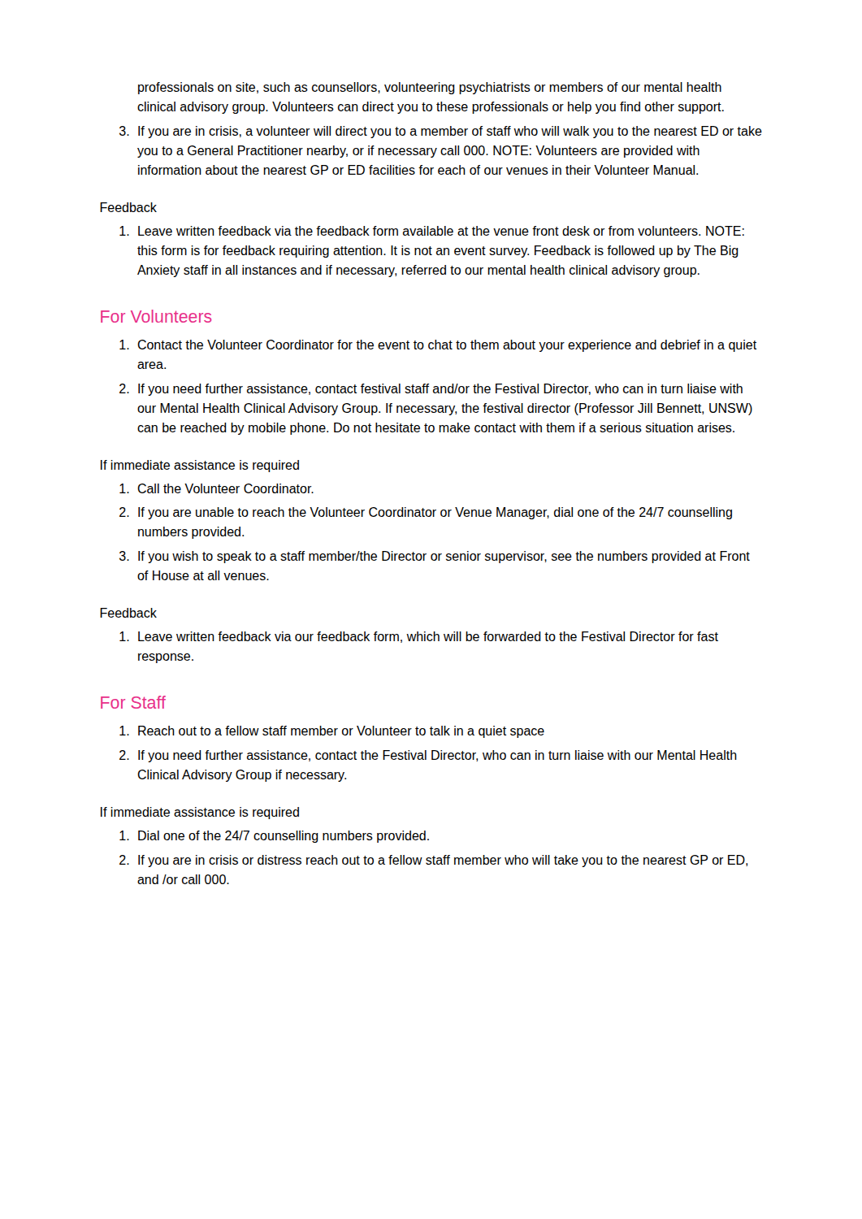professionals on site, such as counsellors, volunteering psychiatrists or members of our mental health clinical advisory group. Volunteers can direct you to these professionals or help you find other support.
If you are in crisis, a volunteer will direct you to a member of staff who will walk you to the nearest ED or take you to a General Practitioner nearby, or if necessary call 000. NOTE: Volunteers are provided with information about the nearest GP or ED facilities for each of our venues in their Volunteer Manual.
Feedback
Leave written feedback via the feedback form available at the venue front desk or from volunteers. NOTE: this form is for feedback requiring attention. It is not an event survey. Feedback is followed up by The Big Anxiety staff in all instances and if necessary, referred to our mental health clinical advisory group.
For Volunteers
Contact the Volunteer Coordinator for the event to chat to them about your experience and debrief in a quiet area.
If you need further assistance, contact festival staff and/or the Festival Director, who can in turn liaise with our Mental Health Clinical Advisory Group. If necessary, the festival director (Professor Jill Bennett, UNSW) can be reached by mobile phone. Do not hesitate to make contact with them if a serious situation arises.
If immediate assistance is required
Call the Volunteer Coordinator.
If you are unable to reach the Volunteer Coordinator or Venue Manager, dial one of the 24/7 counselling numbers provided.
If you wish to speak to a staff member/the Director or senior supervisor, see the numbers provided at Front of House at all venues.
Feedback
Leave written feedback via our feedback form, which will be forwarded to the Festival Director for fast response.
For Staff
Reach out to a fellow staff member or Volunteer to talk in a quiet space
If you need further assistance, contact the Festival Director, who can in turn liaise with our Mental Health Clinical Advisory Group if necessary.
If immediate assistance is required
Dial one of the 24/7 counselling numbers provided.
If you are in crisis or distress reach out to a fellow staff member who will take you to the nearest GP or ED, and /or call 000.